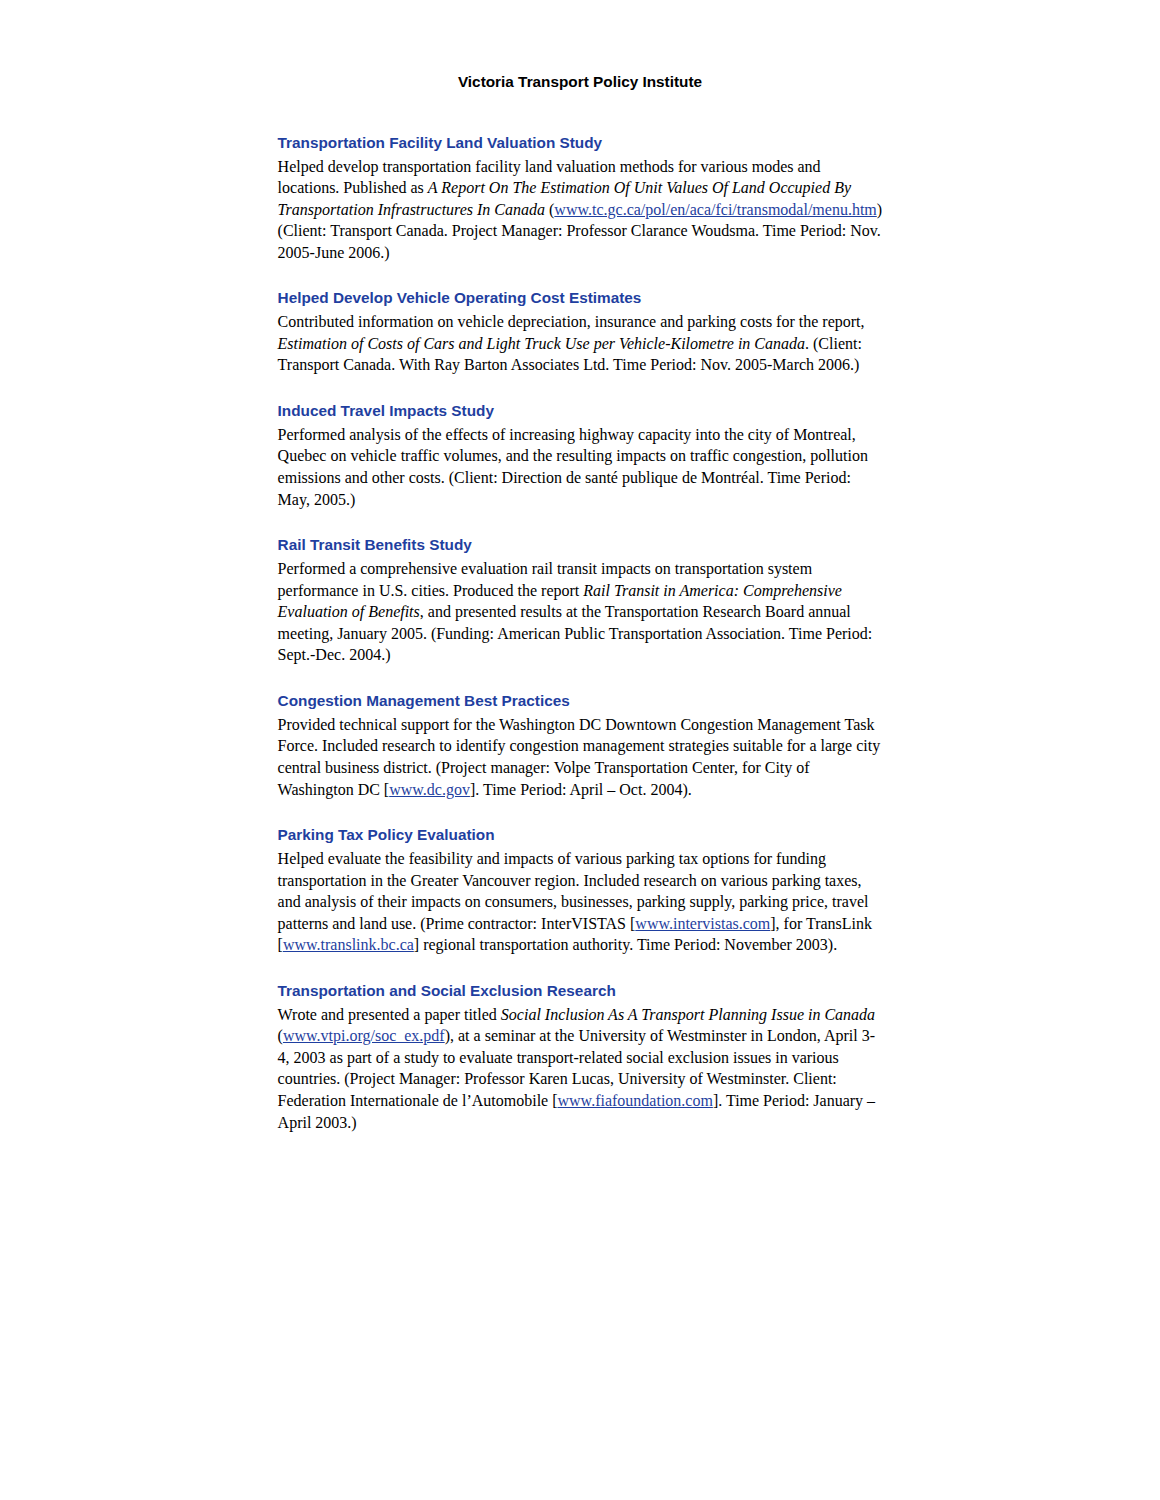Victoria Transport Policy Institute
Transportation Facility Land Valuation Study
Helped develop transportation facility land valuation methods for various modes and locations. Published as A Report On The Estimation Of Unit Values Of Land Occupied By Transportation Infrastructures In Canada (www.tc.gc.ca/pol/en/aca/fci/transmodal/menu.htm) (Client: Transport Canada. Project Manager: Professor Clarance Woudsma. Time Period: Nov. 2005-June 2006.)
Helped Develop Vehicle Operating Cost Estimates
Contributed information on vehicle depreciation, insurance and parking costs for the report, Estimation of Costs of Cars and Light Truck Use per Vehicle-Kilometre in Canada. (Client: Transport Canada. With Ray Barton Associates Ltd. Time Period: Nov. 2005-March 2006.)
Induced Travel Impacts Study
Performed analysis of the effects of increasing highway capacity into the city of Montreal, Quebec on vehicle traffic volumes, and the resulting impacts on traffic congestion, pollution emissions and other costs. (Client: Direction de santé publique de Montréal. Time Period: May, 2005.)
Rail Transit Benefits Study
Performed a comprehensive evaluation rail transit impacts on transportation system performance in U.S. cities. Produced the report Rail Transit in America: Comprehensive Evaluation of Benefits, and presented results at the Transportation Research Board annual meeting, January 2005. (Funding: American Public Transportation Association. Time Period: Sept.-Dec. 2004.)
Congestion Management Best Practices
Provided technical support for the Washington DC Downtown Congestion Management Task Force. Included research to identify congestion management strategies suitable for a large city central business district. (Project manager: Volpe Transportation Center, for City of Washington DC [www.dc.gov]. Time Period: April – Oct. 2004).
Parking Tax Policy Evaluation
Helped evaluate the feasibility and impacts of various parking tax options for funding transportation in the Greater Vancouver region. Included research on various parking taxes, and analysis of their impacts on consumers, businesses, parking supply, parking price, travel patterns and land use. (Prime contractor: InterVISTAS [www.intervistas.com], for TransLink [www.translink.bc.ca] regional transportation authority. Time Period: November 2003).
Transportation and Social Exclusion Research
Wrote and presented a paper titled Social Inclusion As A Transport Planning Issue in Canada (www.vtpi.org/soc_ex.pdf), at a seminar at the University of Westminster in London, April 3-4, 2003 as part of a study to evaluate transport-related social exclusion issues in various countries. (Project Manager: Professor Karen Lucas, University of Westminster. Client: Federation Internationale de l’Automobile [www.fiafoundation.com]. Time Period: January – April 2003.)